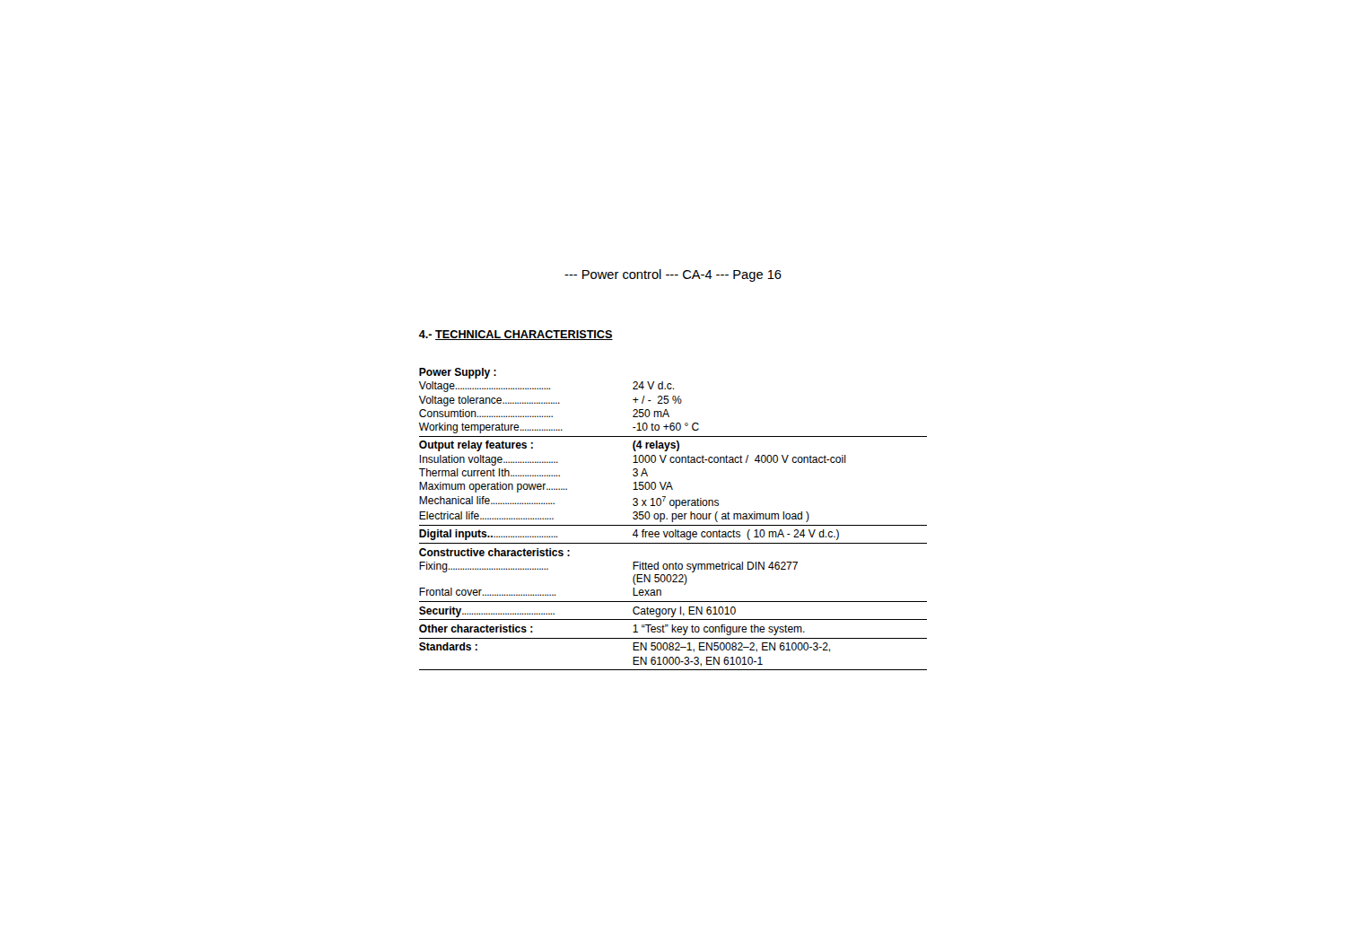--- Power control --- CA-4 --- Page 16
4.- TECHNICAL CHARACTERISTICS
| Power Supply : | |
| Voltage ........................................ | 24 V d.c. |
| Voltage tolerance ........................ | + / - 25 % |
| Consumtion ................................ | 250 mA |
| Working temperature .................. | -10 to +60 ° C |
| Output relay features : | (4 relays) |
| Insulation voltage ....................... | 1000 V contact-contact / 4000 V contact-coil |
| Thermal current Ith ..................... | 3 A |
| Maximum operation power ......... | 1500 VA |
| Mechanical life ........................... | 3 x 10 7 operations |
| Electrical life ............................... | 350 op. per hour ( at maximum load ) |
| Digital inputs.. ........................... | 4 free voltage contacts ( 10 mA - 24 V d.c.) |
| Constructive characteristics : | |
| Fixing .......................................... | Fitted onto symmetrical DIN 46277 (EN 50022) |
| Frontal cover ............................... | Lexan |
| Security ....................................... | Category I, EN 61010 |
| Other characteristics : | 1 “Test” key to configure the system. |
| Standards : | EN 50082–1, EN50082–2, EN 61000-3-2, |
| | EN 61000-3-3, EN 61010-1 |